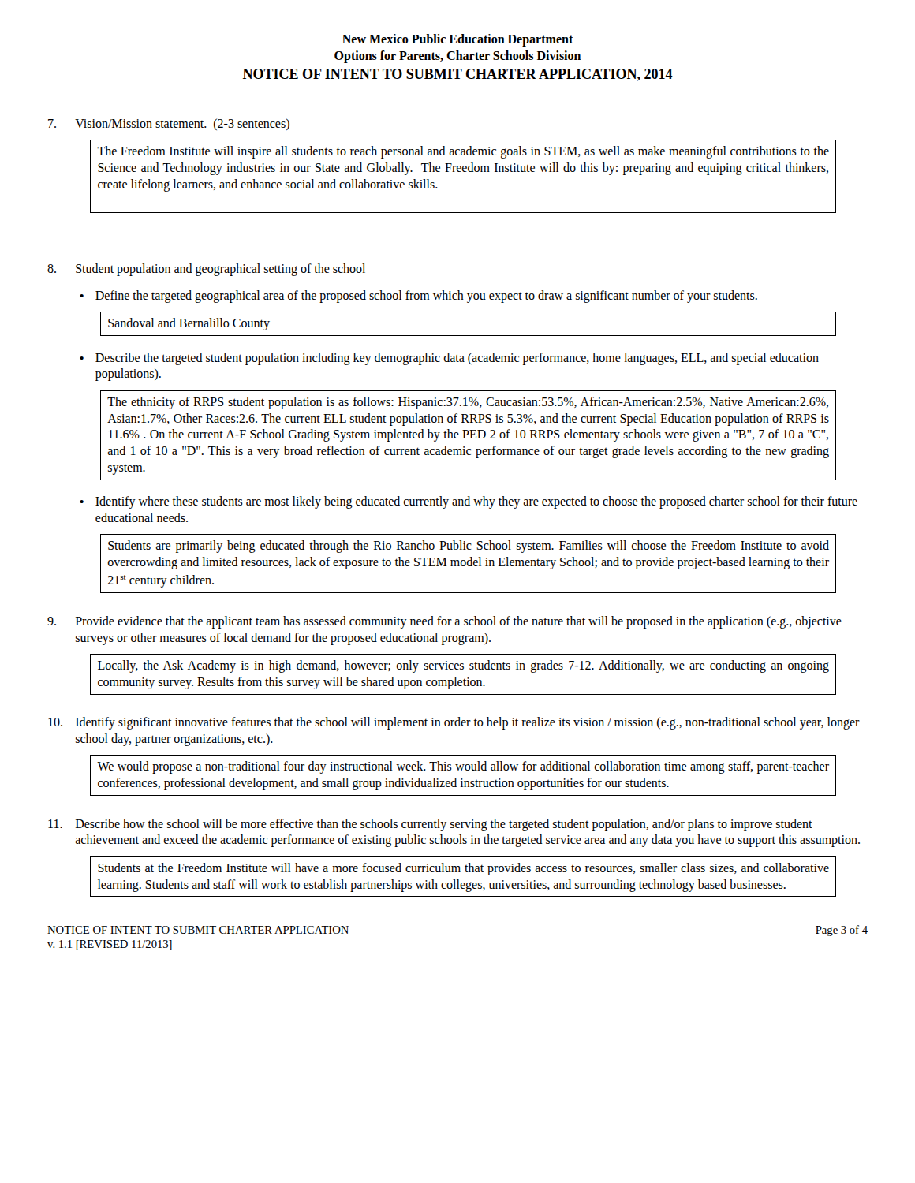New Mexico Public Education Department
Options for Parents, Charter Schools Division
NOTICE OF INTENT TO SUBMIT CHARTER APPLICATION, 2014
7. Vision/Mission statement. (2-3 sentences)
The Freedom Institute will inspire all students to reach personal and academic goals in STEM, as well as make meaningful contributions to the Science and Technology industries in our State and Globally. The Freedom Institute will do this by: preparing and equiping critical thinkers, create lifelong learners, and enhance social and collaborative skills.
8. Student population and geographical setting of the school
Define the targeted geographical area of the proposed school from which you expect to draw a significant number of your students.
Sandoval and Bernalillo County
Describe the targeted student population including key demographic data (academic performance, home languages, ELL, and special education populations).
The ethnicity of RRPS student population is as follows: Hispanic:37.1%, Caucasian:53.5%, African-American:2.5%, Native American:2.6%, Asian:1.7%, Other Races:2.6. The current ELL student population of RRPS is 5.3%, and the current Special Education population of RRPS is 11.6% . On the current A-F School Grading System implented by the PED 2 of 10 RRPS elementary schools were given a "B", 7 of 10 a "C", and 1 of 10 a "D". This is a very broad reflection of current academic performance of our target grade levels according to the new grading system.
Identify where these students are most likely being educated currently and why they are expected to choose the proposed charter school for their future educational needs.
Students are primarily being educated through the Rio Rancho Public School system. Families will choose the Freedom Institute to avoid overcrowding and limited resources, lack of exposure to the STEM model in Elementary School; and to provide project-based learning to their 21st century children.
9. Provide evidence that the applicant team has assessed community need for a school of the nature that will be proposed in the application (e.g., objective surveys or other measures of local demand for the proposed educational program).
Locally, the Ask Academy is in high demand, however; only services students in grades 7-12. Additionally, we are conducting an ongoing community survey. Results from this survey will be shared upon completion.
10. Identify significant innovative features that the school will implement in order to help it realize its vision / mission (e.g., non-traditional school year, longer school day, partner organizations, etc.).
We would propose a non-traditional four day instructional week. This would allow for additional collaboration time among staff, parent-teacher conferences, professional development, and small group individualized instruction opportunities for our students.
11. Describe how the school will be more effective than the schools currently serving the targeted student population, and/or plans to improve student achievement and exceed the academic performance of existing public schools in the targeted service area and any data you have to support this assumption.
Students at the Freedom Institute will have a more focused curriculum that provides access to resources, smaller class sizes, and collaborative learning. Students and staff will work to establish partnerships with colleges, universities, and surrounding technology based businesses.
NOTICE OF INTENT TO SUBMIT CHARTER APPLICATION
v. 1.1 [REVISED 11/2013]
Page 3 of 4